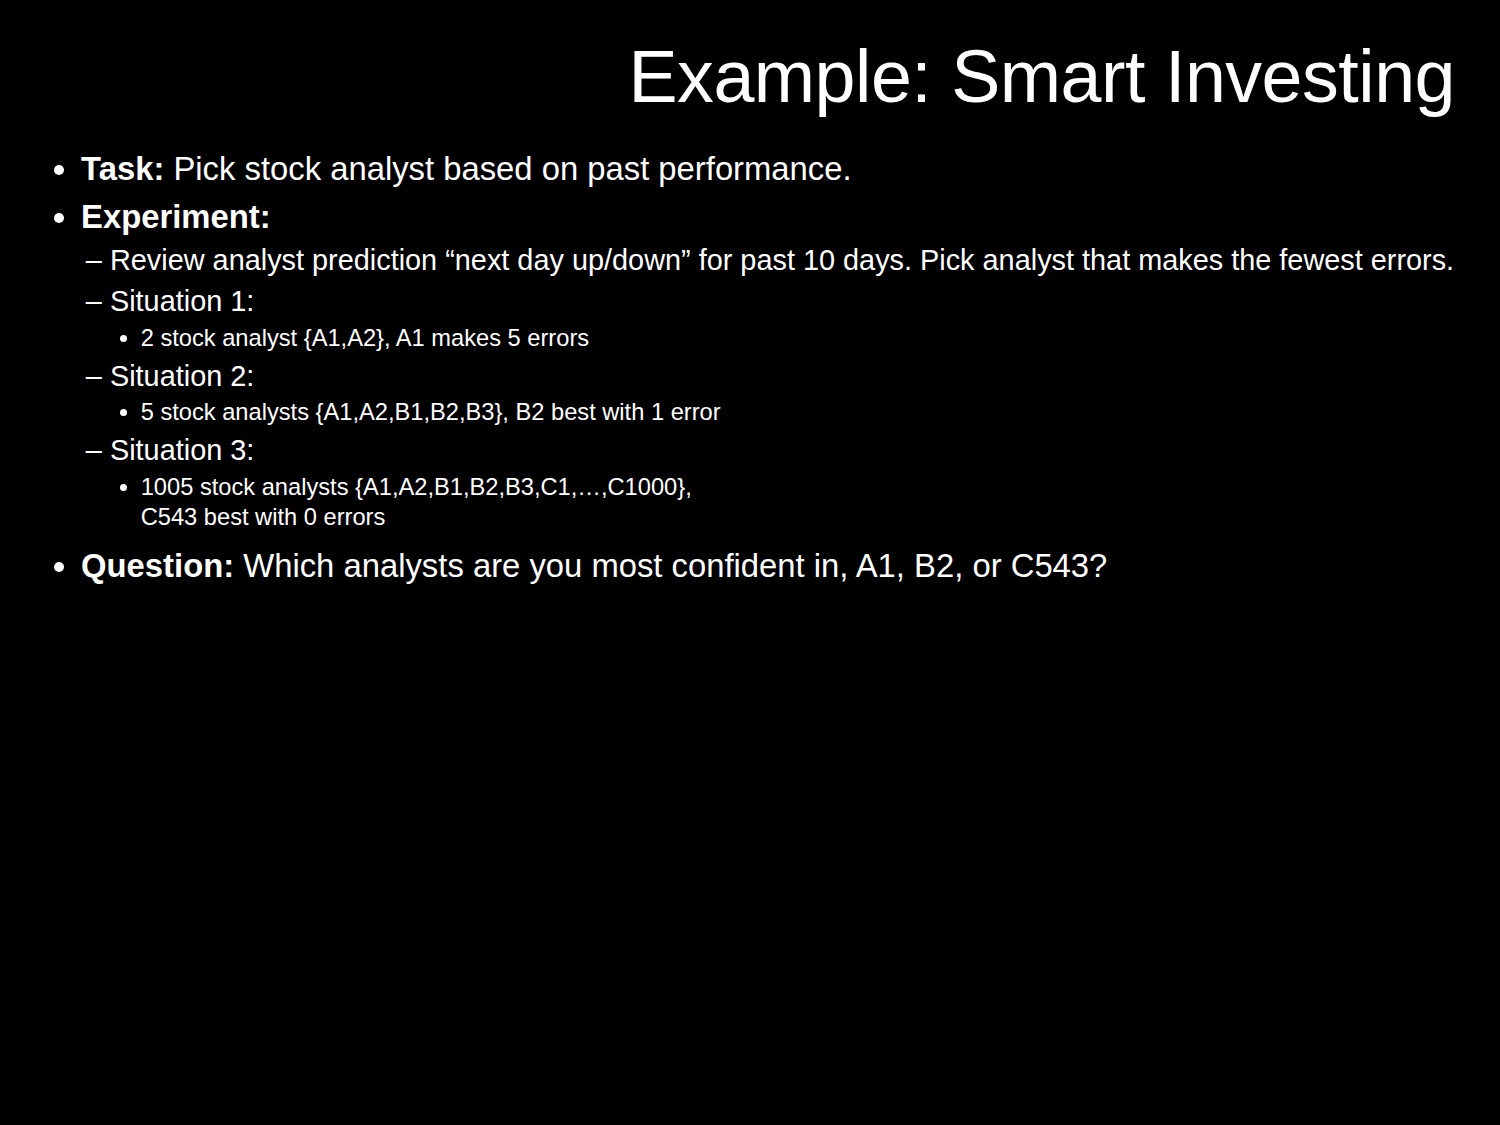Example: Smart Investing
Task: Pick stock analyst based on past performance.
Experiment:
Review analyst prediction “next day up/down” for past 10 days. Pick analyst that makes the fewest errors.
Situation 1:
2 stock analyst {A1,A2}, A1 makes 5 errors
Situation 2:
5 stock analysts {A1,A2,B1,B2,B3}, B2 best with 1 error
Situation 3:
1005 stock analysts {A1,A2,B1,B2,B3,C1,…,C1000},
C543 best with 0 errors
Question: Which analysts are you most confident in, A1, B2, or C543?